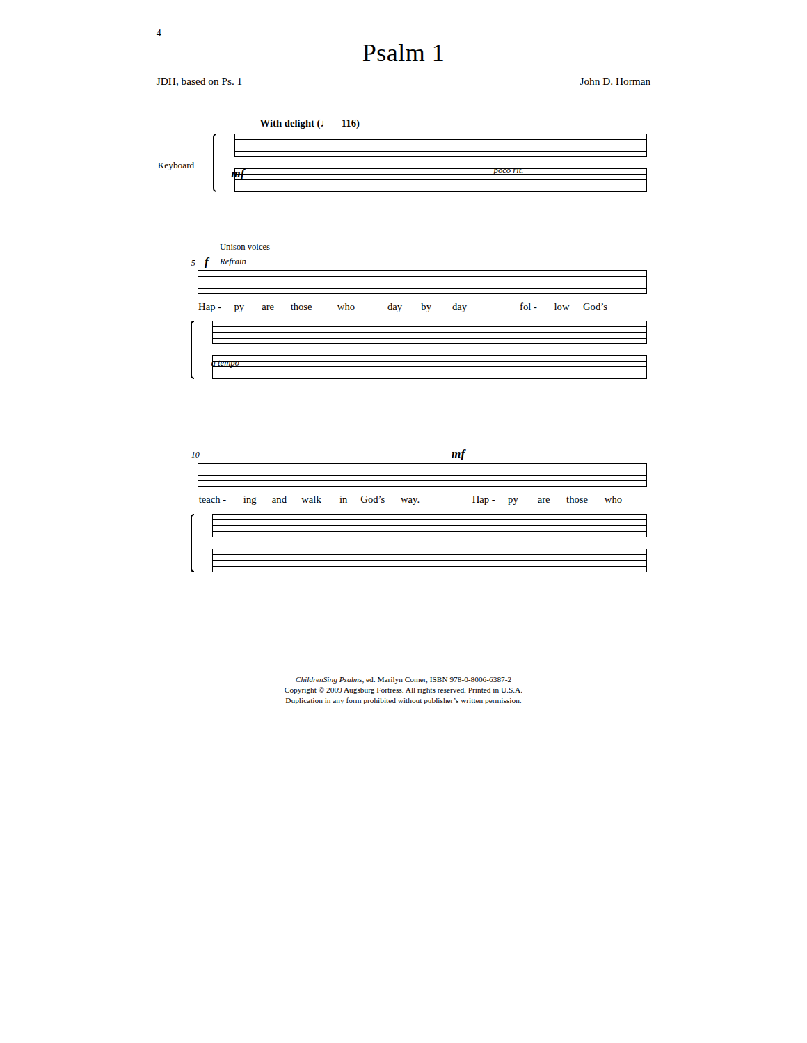4
Psalm 1
JDH, based on Ps. 1
John D. Horman
With delight (♩ = 116)
Keyboard
mf
poco rit.
Unison voices
5
f
Refrain
Hap - py are those who day by day fol - low God’s
a tempo
10
mf
teach - ing and walk in God’s way. Hap - py are those who
ChildrenSing Psalms, ed. Marilyn Comer, ISBN 978-0-8006-6387-2
Copyright © 2009 Augsburg Fortress. All rights reserved. Printed in U.S.A.
Duplication in any form prohibited without publisher’s written permission.